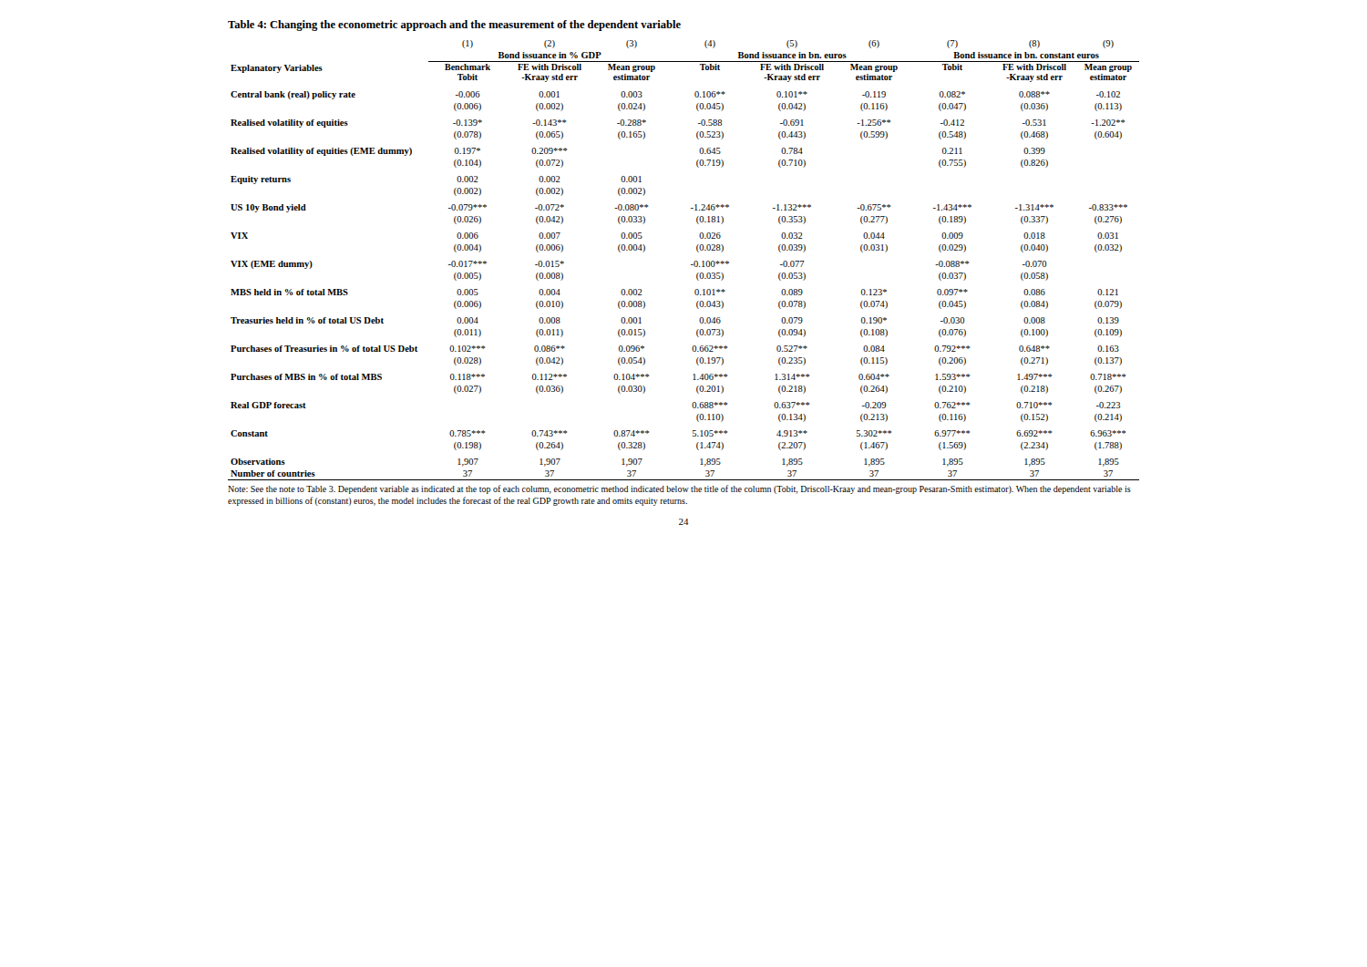Table 4: Changing the econometric approach and the measurement of the dependent variable
| | (1) | (2) | (3) | (4) | (5) | (6) | (7) | (8) | (9) |
| | Bond issuance in % GDP | Bond issuance in bn. euros | Bond issuance in bn. constant euros |
| Explanatory Variables | Benchmark Tobit | FE with Driscoll -Kraay std err | Mean group estimator | Tobit | FE with Driscoll -Kraay std err | Mean group estimator | Tobit | FE with Driscoll -Kraay std err | Mean group estimator |
| Central bank (real) policy rate | -0.006 | 0.001 | 0.003 | 0.106** | 0.101** | -0.119 | 0.082* | 0.088** | -0.102 |
| | (0.006) | (0.002) | (0.024) | (0.045) | (0.042) | (0.116) | (0.047) | (0.036) | (0.113) |
| Realised volatility of equities | -0.139* | -0.143** | -0.288* | -0.588 | -0.691 | -1.256** | -0.412 | -0.531 | -1.202** |
| | (0.078) | (0.065) | (0.165) | (0.523) | (0.443) | (0.599) | (0.548) | (0.468) | (0.604) |
| Realised volatility of equities (EME dummy) | 0.197* | 0.209*** | | 0.645 | 0.784 | | 0.211 | 0.399 | |
| | (0.104) | (0.072) | | (0.719) | (0.710) | | (0.755) | (0.826) | |
| Equity returns | 0.002 | 0.002 | 0.001 | | | | | | |
| | (0.002) | (0.002) | (0.002) | | | | | | |
| US 10y Bond yield | -0.079*** | -0.072* | -0.080** | -1.246*** | -1.132*** | -0.675** | -1.434*** | -1.314*** | -0.833*** |
| | (0.026) | (0.042) | (0.033) | (0.181) | (0.353) | (0.277) | (0.189) | (0.337) | (0.276) |
| VIX | 0.006 | 0.007 | 0.005 | 0.026 | 0.032 | 0.044 | 0.009 | 0.018 | 0.031 |
| | (0.004) | (0.006) | (0.004) | (0.028) | (0.039) | (0.031) | (0.029) | (0.040) | (0.032) |
| VIX (EME dummy) | -0.017*** | -0.015* | | -0.100*** | -0.077 | | -0.088** | -0.070 | |
| | (0.005) | (0.008) | | (0.035) | (0.053) | | (0.037) | (0.058) | |
| MBS held in % of total MBS | 0.005 | 0.004 | 0.002 | 0.101** | 0.089 | 0.123* | 0.097** | 0.086 | 0.121 |
| | (0.006) | (0.010) | (0.008) | (0.043) | (0.078) | (0.074) | (0.045) | (0.084) | (0.079) |
| Treasuries held in % of total US Debt | 0.004 | 0.008 | 0.001 | 0.046 | 0.079 | 0.190* | -0.030 | 0.008 | 0.139 |
| | (0.011) | (0.011) | (0.015) | (0.073) | (0.094) | (0.108) | (0.076) | (0.100) | (0.109) |
| Purchases of Treasuries in % of total US Debt | 0.102*** | 0.086** | 0.096* | 0.662*** | 0.527** | 0.084 | 0.792*** | 0.648** | 0.163 |
| | (0.028) | (0.042) | (0.054) | (0.197) | (0.235) | (0.115) | (0.206) | (0.271) | (0.137) |
| Purchases of MBS in % of total MBS | 0.118*** | 0.112*** | 0.104*** | 1.406*** | 1.314*** | 0.604** | 1.593*** | 1.497*** | 0.718*** |
| | (0.027) | (0.036) | (0.030) | (0.201) | (0.218) | (0.264) | (0.210) | (0.218) | (0.267) |
| Real GDP forecast | | | | 0.688*** | 0.637*** | -0.209 | 0.762*** | 0.710*** | -0.223 |
| | | | | (0.110) | (0.134) | (0.213) | (0.116) | (0.152) | (0.214) |
| Constant | 0.785*** | 0.743*** | 0.874*** | 5.105*** | 4.913** | 5.302*** | 6.977*** | 6.692*** | 6.963*** |
| | (0.198) | (0.264) | (0.328) | (1.474) | (2.207) | (1.467) | (1.569) | (2.234) | (1.788) |
| Observations | 1,907 | 1,907 | 1,907 | 1,895 | 1,895 | 1,895 | 1,895 | 1,895 | 1,895 |
| Number of countries | 37 | 37 | 37 | 37 | 37 | 37 | 37 | 37 | 37 |
Note: See the note to Table 3. Dependent variable as indicated at the top of each column, econometric method indicated below the title of the column (Tobit, Driscoll-Kraay and mean-group Pesaran-Smith estimator). When the dependent variable is expressed in billions of (constant) euros, the model includes the forecast of the real GDP growth rate and omits equity returns.
24